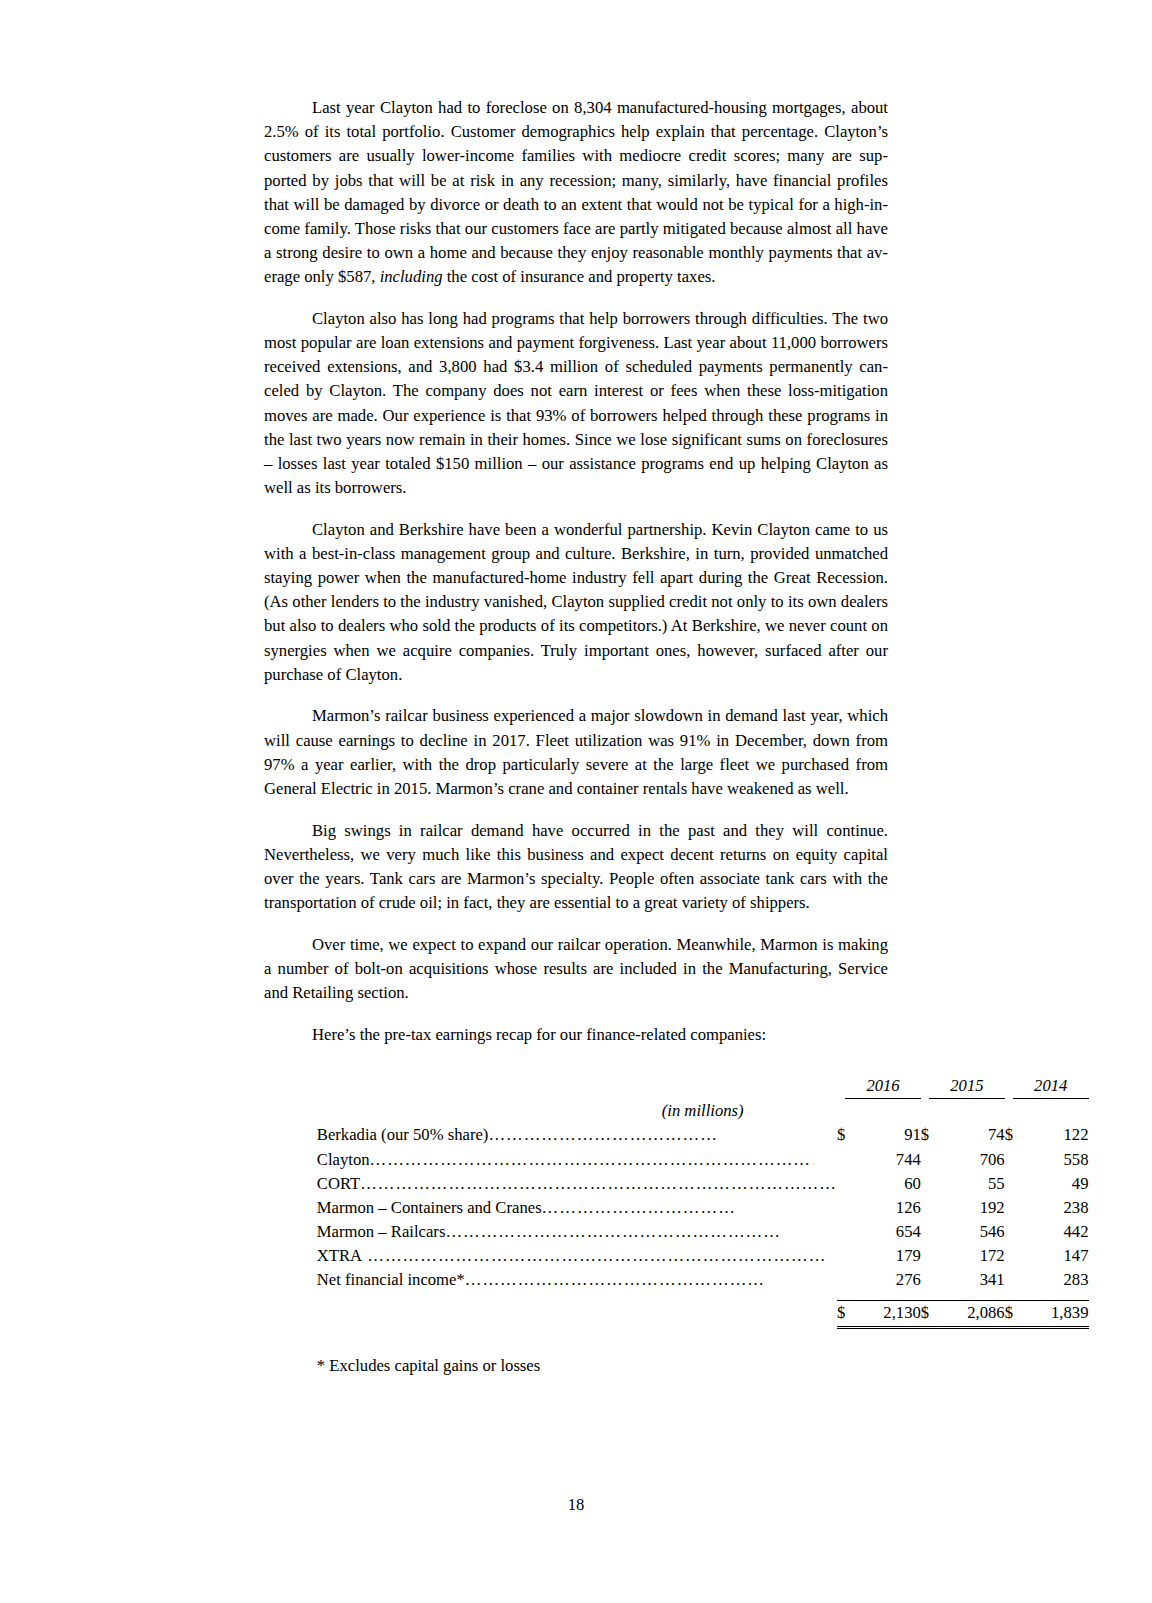Last year Clayton had to foreclose on 8,304 manufactured-housing mortgages, about 2.5% of its total portfolio. Customer demographics help explain that percentage. Clayton’s customers are usually lower-income families with mediocre credit scores; many are supported by jobs that will be at risk in any recession; many, similarly, have financial profiles that will be damaged by divorce or death to an extent that would not be typical for a high-income family. Those risks that our customers face are partly mitigated because almost all have a strong desire to own a home and because they enjoy reasonable monthly payments that average only $587, including the cost of insurance and property taxes.
Clayton also has long had programs that help borrowers through difficulties. The two most popular are loan extensions and payment forgiveness. Last year about 11,000 borrowers received extensions, and 3,800 had $3.4 million of scheduled payments permanently canceled by Clayton. The company does not earn interest or fees when these loss-mitigation moves are made. Our experience is that 93% of borrowers helped through these programs in the last two years now remain in their homes. Since we lose significant sums on foreclosures – losses last year totaled $150 million – our assistance programs end up helping Clayton as well as its borrowers.
Clayton and Berkshire have been a wonderful partnership. Kevin Clayton came to us with a best-in-class management group and culture. Berkshire, in turn, provided unmatched staying power when the manufactured-home industry fell apart during the Great Recession. (As other lenders to the industry vanished, Clayton supplied credit not only to its own dealers but also to dealers who sold the products of its competitors.) At Berkshire, we never count on synergies when we acquire companies. Truly important ones, however, surfaced after our purchase of Clayton.
Marmon’s railcar business experienced a major slowdown in demand last year, which will cause earnings to decline in 2017. Fleet utilization was 91% in December, down from 97% a year earlier, with the drop particularly severe at the large fleet we purchased from General Electric in 2015. Marmon’s crane and container rentals have weakened as well.
Big swings in railcar demand have occurred in the past and they will continue. Nevertheless, we very much like this business and expect decent returns on equity capital over the years. Tank cars are Marmon’s specialty. People often associate tank cars with the transportation of crude oil; in fact, they are essential to a great variety of shippers.
Over time, we expect to expand our railcar operation. Meanwhile, Marmon is making a number of bolt-on acquisitions whose results are included in the Manufacturing, Service and Retailing section.
Here’s the pre-tax earnings recap for our finance-related companies:
| | | 2016 | | 2015 | | 2014 |
| (in millions) |
| Berkadia (our 50% share) ………………………………… | $ | 91 | $ | 74 | $ | 122 |
| Clayton ………………………………………………………………… | | 744 | | 706 | | 558 |
| CORT ……………………………………………………………………… | | 60 | | 55 | | 49 |
| Marmon – Containers and Cranes …………………………… | | 126 | | 192 | | 238 |
| Marmon – Railcars ………………………………………………… | | 654 | | 546 | | 442 |
| XTRA …………………………………………………………………… | | 179 | | 172 | | 147 |
| Net financial income* …………………………………………… | | 276 | | 341 | | 283 |
| | $ | 2,130 | $ | 2,086 | $ | 1,839 |
* Excludes capital gains or losses
18